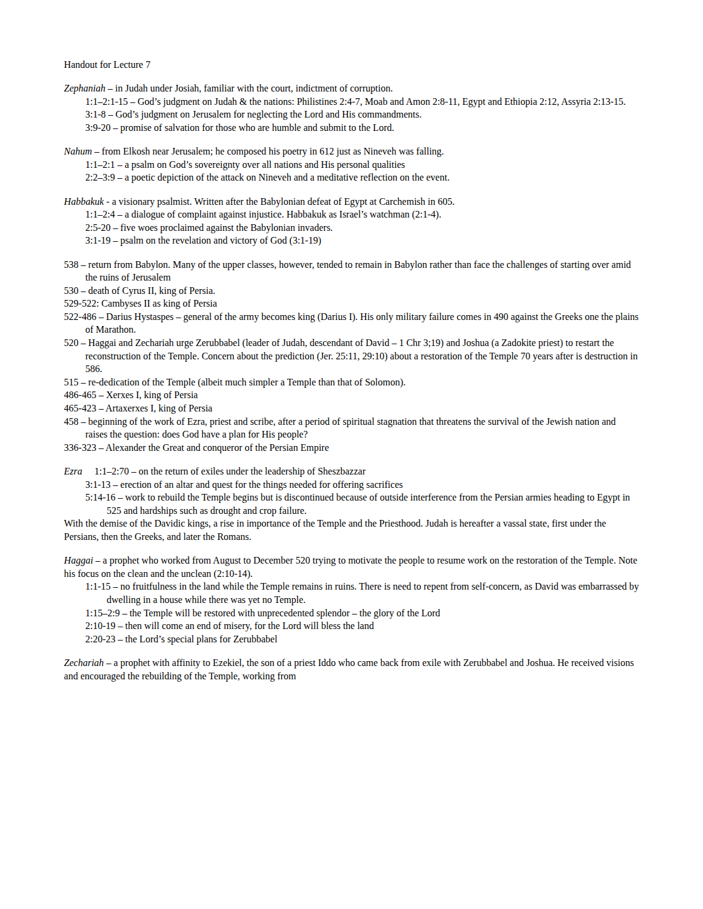Handout for Lecture 7
Zephaniah – in Judah under Josiah, familiar with the court, indictment of corruption.
1:1–2:1-15 – God’s judgment on Judah & the nations: Philistines 2:4-7, Moab and Amon 2:8-11, Egypt and Ethiopia 2:12, Assyria 2:13-15.
3:1-8 – God’s judgment on Jerusalem for neglecting the Lord and His commandments.
3:9-20 – promise of salvation for those who are humble and submit to the Lord.
Nahum – from Elkosh near Jerusalem; he composed his poetry in 612 just as Nineveh was falling.
1:1–2:1 – a psalm on God’s sovereignty over all nations and His personal qualities
2:2–3:9 – a poetic depiction of the attack on Nineveh and a meditative reflection on the event.
Habbakuk - a visionary psalmist. Written after the Babylonian defeat of Egypt at Carchemish in 605.
1:1–2:4 – a dialogue of complaint against injustice. Habbakuk as Israel’s watchman (2:1-4).
2:5-20 – five woes proclaimed against the Babylonian invaders.
3:1-19 – psalm on the revelation and victory of God (3:1-19)
538 – return from Babylon. Many of the upper classes, however, tended to remain in Babylon rather than face the challenges of starting over amid the ruins of Jerusalem
530 – death of Cyrus II, king of Persia.
529-522: Cambyses II as king of Persia
522-486 – Darius Hystaspes – general of the army becomes king (Darius I). His only military failure comes in 490 against the Greeks one the plains of Marathon.
520 – Haggai and Zechariah urge Zerubbabel (leader of Judah, descendant of David – 1 Chr 3;19) and Joshua (a Zadokite priest) to restart the reconstruction of the Temple. Concern about the prediction (Jer. 25:11, 29:10) about a restoration of the Temple 70 years after is destruction in 586.
515 – re-dedication of the Temple (albeit much simpler a Temple than that of Solomon).
486-465 – Xerxes I, king of Persia
465-423 – Artaxerxes I, king of Persia
458 – beginning of the work of Ezra, priest and scribe, after a period of spiritual stagnation that threatens the survival of the Jewish nation and raises the question: does God have a plan for His people?
336-323 – Alexander the Great and conqueror of the Persian Empire
Ezra 1:1–2:70 – on the return of exiles under the leadership of Sheszbazzar
3:1-13 – erection of an altar and quest for the things needed for offering sacrifices
5:14-16 – work to rebuild the Temple begins but is discontinued because of outside interference from the Persian armies heading to Egypt in 525 and hardships such as drought and crop failure.
With the demise of the Davidic kings, a rise in importance of the Temple and the Priesthood. Judah is hereafter a vassal state, first under the Persians, then the Greeks, and later the Romans.
Haggai – a prophet who worked from August to December 520 trying to motivate the people to resume work on the restoration of the Temple. Note his focus on the clean and the unclean (2:10-14).
1:1-15 – no fruitfulness in the land while the Temple remains in ruins. There is need to repent from self-concern, as David was embarrassed by dwelling in a house while there was yet no Temple.
1:15–2:9 – the Temple will be restored with unprecedented splendor – the glory of the Lord
2:10-19 – then will come an end of misery, for the Lord will bless the land
2:20-23 – the Lord’s special plans for Zerubbabel
Zechariah – a prophet with affinity to Ezekiel, the son of a priest Iddo who came back from exile with Zerubbabel and Joshua. He received visions and encouraged the rebuilding of the Temple, working from